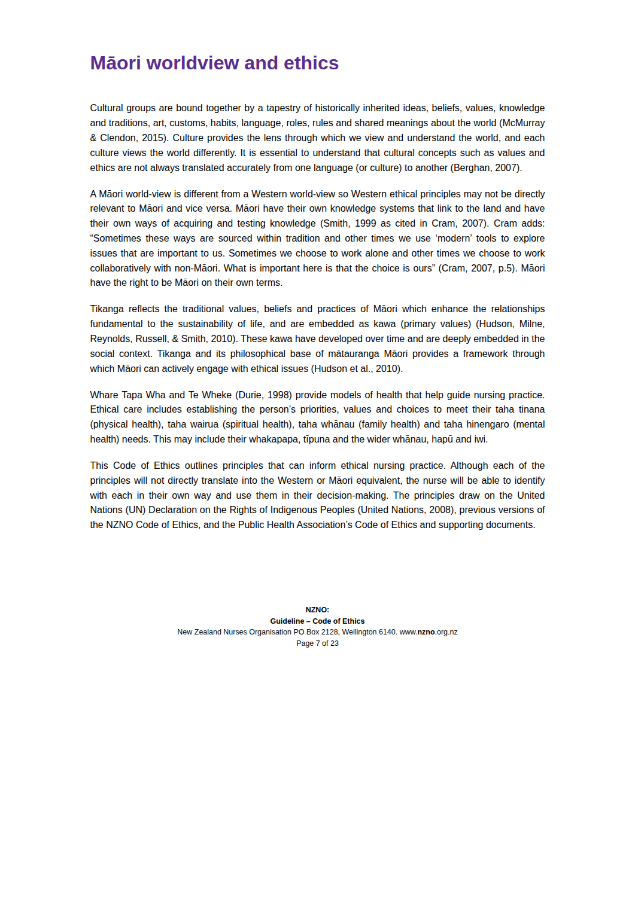Māori worldview and ethics
Cultural groups are bound together by a tapestry of historically inherited ideas, beliefs, values, knowledge and traditions, art, customs, habits, language, roles, rules and shared meanings about the world (McMurray & Clendon, 2015). Culture provides the lens through which we view and understand the world, and each culture views the world differently. It is essential to understand that cultural concepts such as values and ethics are not always translated accurately from one language (or culture) to another (Berghan, 2007).
A Māori world-view is different from a Western world-view so Western ethical principles may not be directly relevant to Māori and vice versa. Māori have their own knowledge systems that link to the land and have their own ways of acquiring and testing knowledge (Smith, 1999 as cited in Cram, 2007). Cram adds: “Sometimes these ways are sourced within tradition and other times we use ‘modern’ tools to explore issues that are important to us. Sometimes we choose to work alone and other times we choose to work collaboratively with non-Māori. What is important here is that the choice is ours” (Cram, 2007, p.5). Māori have the right to be Māori on their own terms.
Tikanga reflects the traditional values, beliefs and practices of Māori which enhance the relationships fundamental to the sustainability of life, and are embedded as kawa (primary values) (Hudson, Milne, Reynolds, Russell, & Smith, 2010). These kawa have developed over time and are deeply embedded in the social context. Tikanga and its philosophical base of mātauranga Māori provides a framework through which Māori can actively engage with ethical issues (Hudson et al., 2010).
Whare Tapa Wha and Te Wheke (Durie, 1998) provide models of health that help guide nursing practice. Ethical care includes establishing the person’s priorities, values and choices to meet their taha tinana (physical health), taha wairua (spiritual health), taha whānau (family health) and taha hinengaro (mental health) needs. This may include their whakapapa, tīpuna and the wider whānau, hapū and iwi.
This Code of Ethics outlines principles that can inform ethical nursing practice. Although each of the principles will not directly translate into the Western or Māori equivalent, the nurse will be able to identify with each in their own way and use them in their decision-making. The principles draw on the United Nations (UN) Declaration on the Rights of Indigenous Peoples (United Nations, 2008), previous versions of the NZNO Code of Ethics, and the Public Health Association’s Code of Ethics and supporting documents.
NZNO:
Guideline – Code of Ethics
New Zealand Nurses Organisation PO Box 2128, Wellington 6140. www.nzno.org.nz
Page 7 of 23